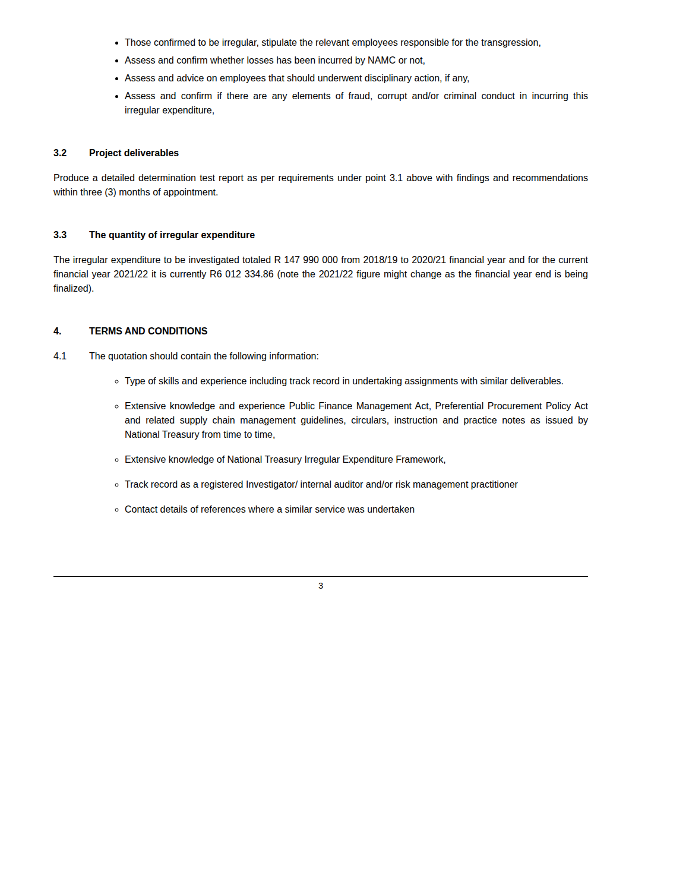Those confirmed to be irregular, stipulate the relevant employees responsible for the transgression,
Assess and confirm whether losses has been incurred by NAMC or not,
Assess and advice on employees that should underwent disciplinary action, if any,
Assess and confirm if there are any elements of fraud, corrupt and/or criminal conduct in incurring this irregular expenditure,
3.2 Project deliverables
Produce a detailed determination test report as per requirements under point 3.1 above with findings and recommendations within three (3) months of appointment.
3.3 The quantity of irregular expenditure
The irregular expenditure to be investigated totaled R 147 990 000 from 2018/19 to 2020/21 financial year and for the current financial year 2021/22 it is currently R6 012 334.86 (note the 2021/22 figure might change as the financial year end is being finalized).
4. TERMS AND CONDITIONS
4.1
The quotation should contain the following information:
Type of skills and experience including track record in undertaking assignments with similar deliverables.
Extensive knowledge and experience Public Finance Management Act, Preferential Procurement Policy Act and related supply chain management guidelines, circulars, instruction and practice notes as issued by National Treasury from time to time,
Extensive knowledge of National Treasury Irregular Expenditure Framework,
Track record as a registered Investigator/ internal auditor and/or risk management practitioner
Contact details of references where a similar service was undertaken
3